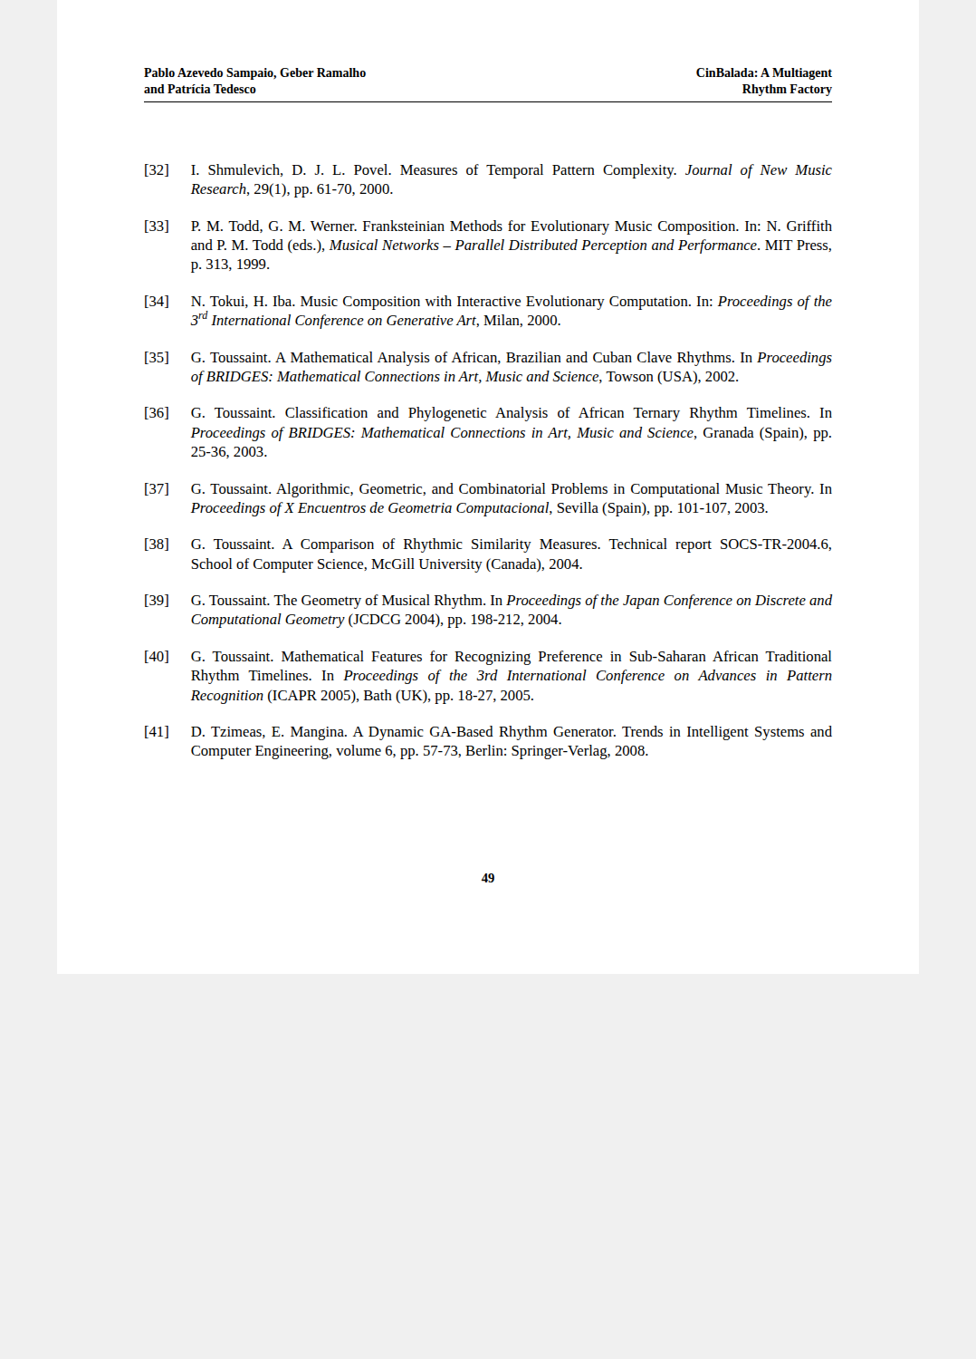Pablo Azevedo Sampaio, Geber Ramalho and Patrícia Tedesco
CinBalada: A Multiagent Rhythm Factory
[32] I. Shmulevich, D. J. L. Povel. Measures of Temporal Pattern Complexity. Journal of New Music Research, 29(1), pp. 61-70, 2000.
[33] P. M. Todd, G. M. Werner. Franksteinian Methods for Evolutionary Music Composition. In: N. Griffith and P. M. Todd (eds.), Musical Networks – Parallel Distributed Perception and Performance. MIT Press, p. 313, 1999.
[34] N. Tokui, H. Iba. Music Composition with Interactive Evolutionary Computation. In: Proceedings of the 3rd International Conference on Generative Art, Milan, 2000.
[35] G. Toussaint. A Mathematical Analysis of African, Brazilian and Cuban Clave Rhythms. In Proceedings of BRIDGES: Mathematical Connections in Art, Music and Science, Towson (USA), 2002.
[36] G. Toussaint. Classification and Phylogenetic Analysis of African Ternary Rhythm Timelines. In Proceedings of BRIDGES: Mathematical Connections in Art, Music and Science, Granada (Spain), pp. 25-36, 2003.
[37] G. Toussaint. Algorithmic, Geometric, and Combinatorial Problems in Computational Music Theory. In Proceedings of X Encuentros de Geometria Computacional, Sevilla (Spain), pp. 101-107, 2003.
[38] G. Toussaint. A Comparison of Rhythmic Similarity Measures. Technical report SOCS-TR-2004.6, School of Computer Science, McGill University (Canada), 2004.
[39] G. Toussaint. The Geometry of Musical Rhythm. In Proceedings of the Japan Conference on Discrete and Computational Geometry (JCDCG 2004), pp. 198-212, 2004.
[40] G. Toussaint. Mathematical Features for Recognizing Preference in Sub-Saharan African Traditional Rhythm Timelines. In Proceedings of the 3rd International Conference on Advances in Pattern Recognition (ICAPR 2005), Bath (UK), pp. 18-27, 2005.
[41] D. Tzimeas, E. Mangina. A Dynamic GA-Based Rhythm Generator. Trends in Intelligent Systems and Computer Engineering, volume 6, pp. 57-73, Berlin: Springer-Verlag, 2008.
49